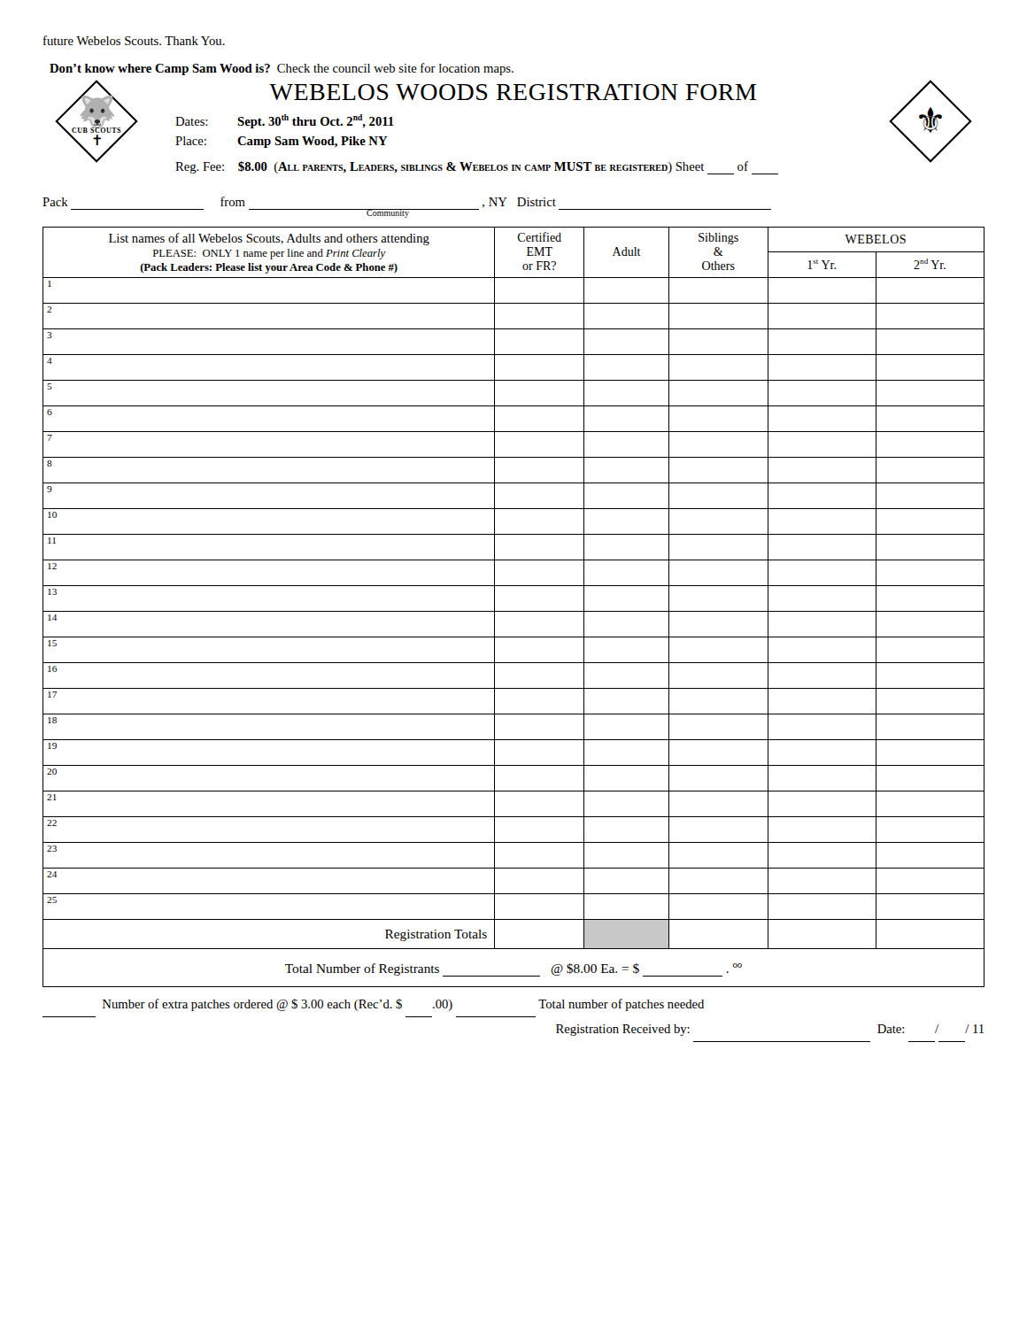future Webelos Scouts. Thank You.
Don’t know where Camp Sam Wood is? Check the council web site for location maps.
WEBELOS WOODS REGISTRATION FORM
🐺
CUB SCOUTS
✝
⚜
Dates: Sept. 30th thru Oct. 2nd, 2011
Place: Camp Sam Wood, Pike NY
Reg. Fee: $8.00 (All parents, Leaders, siblings & Webelos in camp MUST be registered) Sheet of
Pack from , NY District
Community
| List names of all Webelos Scouts, Adults and others attending PLEASE: ONLY 1 name per line and Print Clearly (Pack Leaders: Please list your Area Code & Phone #) | Certified EMT or FR? | Adult | Siblings & Others | WEBELOS |
| --- | --- | --- | --- | --- |
| 1 st Yr. | 2 nd Yr. |
| 1 | | | | | |
| 2 | | | | | |
| 3 | | | | | |
| 4 | | | | | |
| 5 | | | | | |
| 6 | | | | | |
| 7 | | | | | |
| 8 | | | | | |
| 9 | | | | | |
| 10 | | | | | |
| 11 | | | | | |
| 12 | | | | | |
| 13 | | | | | |
| 14 | | | | | |
| 15 | | | | | |
| 16 | | | | | |
| 17 | | | | | |
| 18 | | | | | |
| 19 | | | | | |
| 20 | | | | | |
| 21 | | | | | |
| 22 | | | | | |
| 23 | | | | | |
| 24 | | | | | |
| 25 | | | | | |
| Registration Totals | | | | | |
| Total Number of Registrants @ $8.00 Ea. = $ . oo |
Number of extra patches ordered @ $ 3.00 each (Rec’d. $ .00) Total number of patches needed
Registration Received by: Date: / / 11